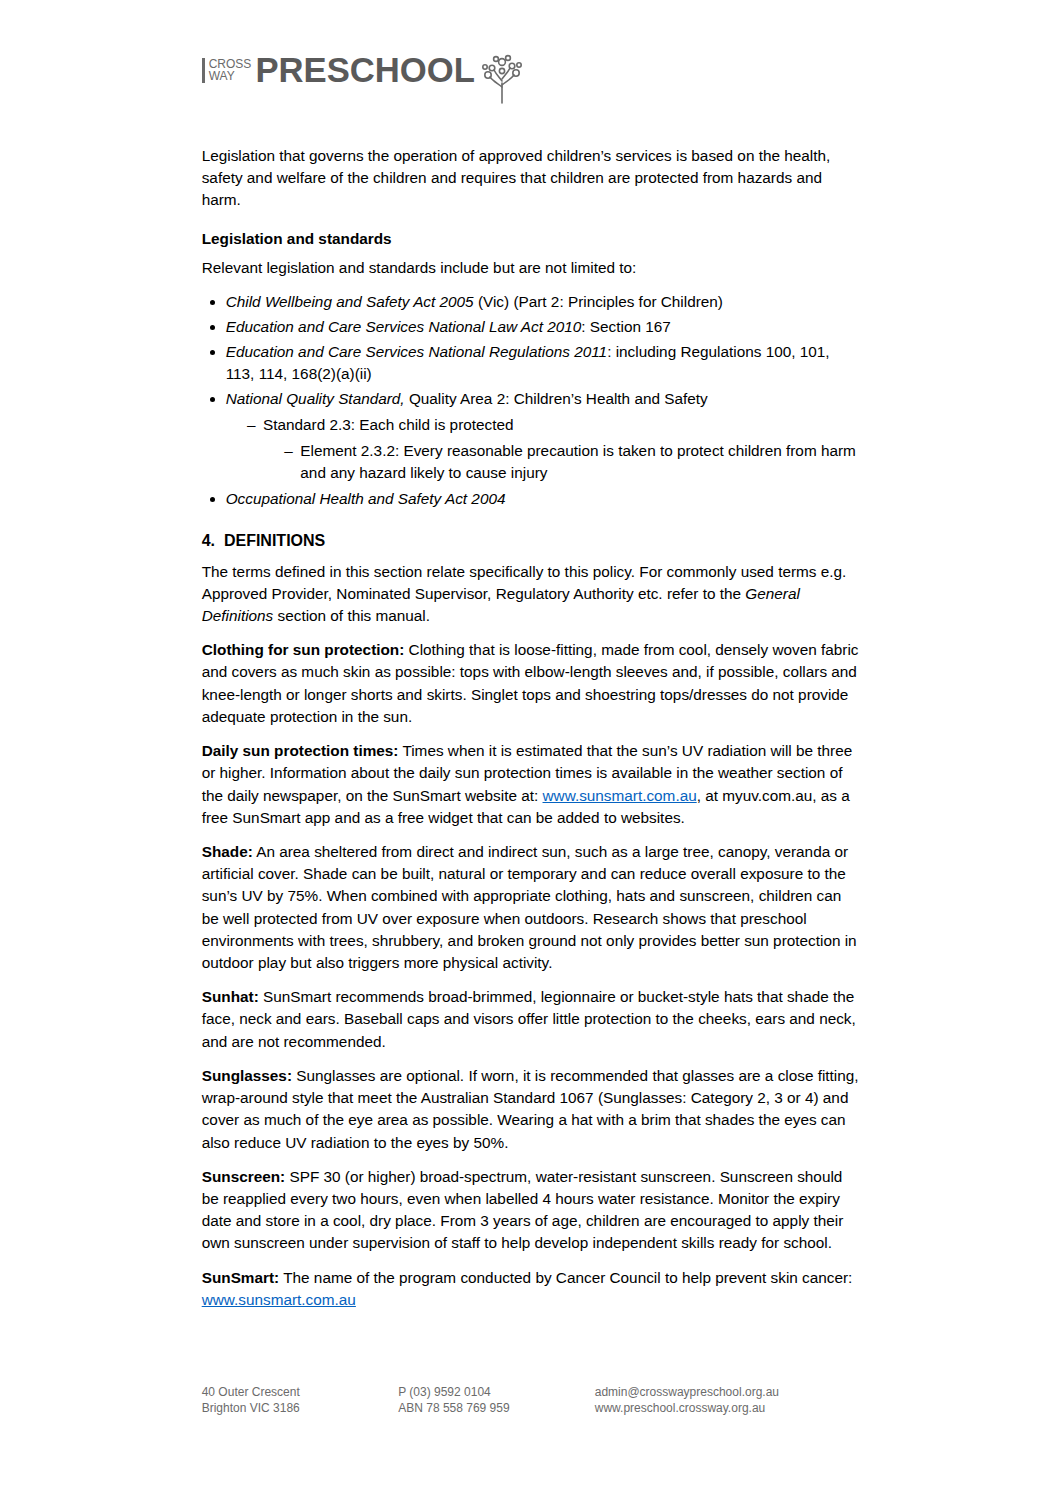CROSS
WAY PRESCHOOL
Legislation that governs the operation of approved children’s services is based on the health, safety and welfare of the children and requires that children are protected from hazards and harm.
Legislation and standards
Relevant legislation and standards include but are not limited to:
Child Wellbeing and Safety Act 2005 (Vic) (Part 2: Principles for Children)
Education and Care Services National Law Act 2010: Section 167
Education and Care Services National Regulations 2011: including Regulations 100, 101, 113, 114, 168(2)(a)(ii)
National Quality Standard, Quality Area 2: Children’s Health and Safety
Standard 2.3: Each child is protected
Element 2.3.2: Every reasonable precaution is taken to protect children from harm and any hazard likely to cause injury
Occupational Health and Safety Act 2004
4. DEFINITIONS
The terms defined in this section relate specifically to this policy. For commonly used terms e.g. Approved Provider, Nominated Supervisor, Regulatory Authority etc. refer to the General Definitions section of this manual.
Clothing for sun protection: Clothing that is loose-fitting, made from cool, densely woven fabric and covers as much skin as possible: tops with elbow-length sleeves and, if possible, collars and knee-length or longer shorts and skirts. Singlet tops and shoestring tops/dresses do not provide adequate protection in the sun.
Daily sun protection times: Times when it is estimated that the sun’s UV radiation will be three or higher. Information about the daily sun protection times is available in the weather section of the daily newspaper, on the SunSmart website at: www.sunsmart.com.au, at myuv.com.au, as a free SunSmart app and as a free widget that can be added to websites.
Shade: An area sheltered from direct and indirect sun, such as a large tree, canopy, veranda or artificial cover. Shade can be built, natural or temporary and can reduce overall exposure to the sun’s UV by 75%. When combined with appropriate clothing, hats and sunscreen, children can be well protected from UV over exposure when outdoors. Research shows that preschool environments with trees, shrubbery, and broken ground not only provides better sun protection in outdoor play but also triggers more physical activity.
Sunhat: SunSmart recommends broad-brimmed, legionnaire or bucket-style hats that shade the face, neck and ears. Baseball caps and visors offer little protection to the cheeks, ears and neck, and are not recommended.
Sunglasses: Sunglasses are optional. If worn, it is recommended that glasses are a close fitting, wrap-around style that meet the Australian Standard 1067 (Sunglasses: Category 2, 3 or 4) and cover as much of the eye area as possible. Wearing a hat with a brim that shades the eyes can also reduce UV radiation to the eyes by 50%.
Sunscreen: SPF 30 (or higher) broad-spectrum, water-resistant sunscreen. Sunscreen should be reapplied every two hours, even when labelled 4 hours water resistance. Monitor the expiry date and store in a cool, dry place. From 3 years of age, children are encouraged to apply their own sunscreen under supervision of staff to help develop independent skills ready for school.
SunSmart: The name of the program conducted by Cancer Council to help prevent skin cancer: www.sunsmart.com.au
40 Outer Crescent
Brighton VIC 3186
P (03) 9592 0104
ABN 78 558 769 959
admin@crosswaypreschool.org.au
www.preschool.crossway.org.au